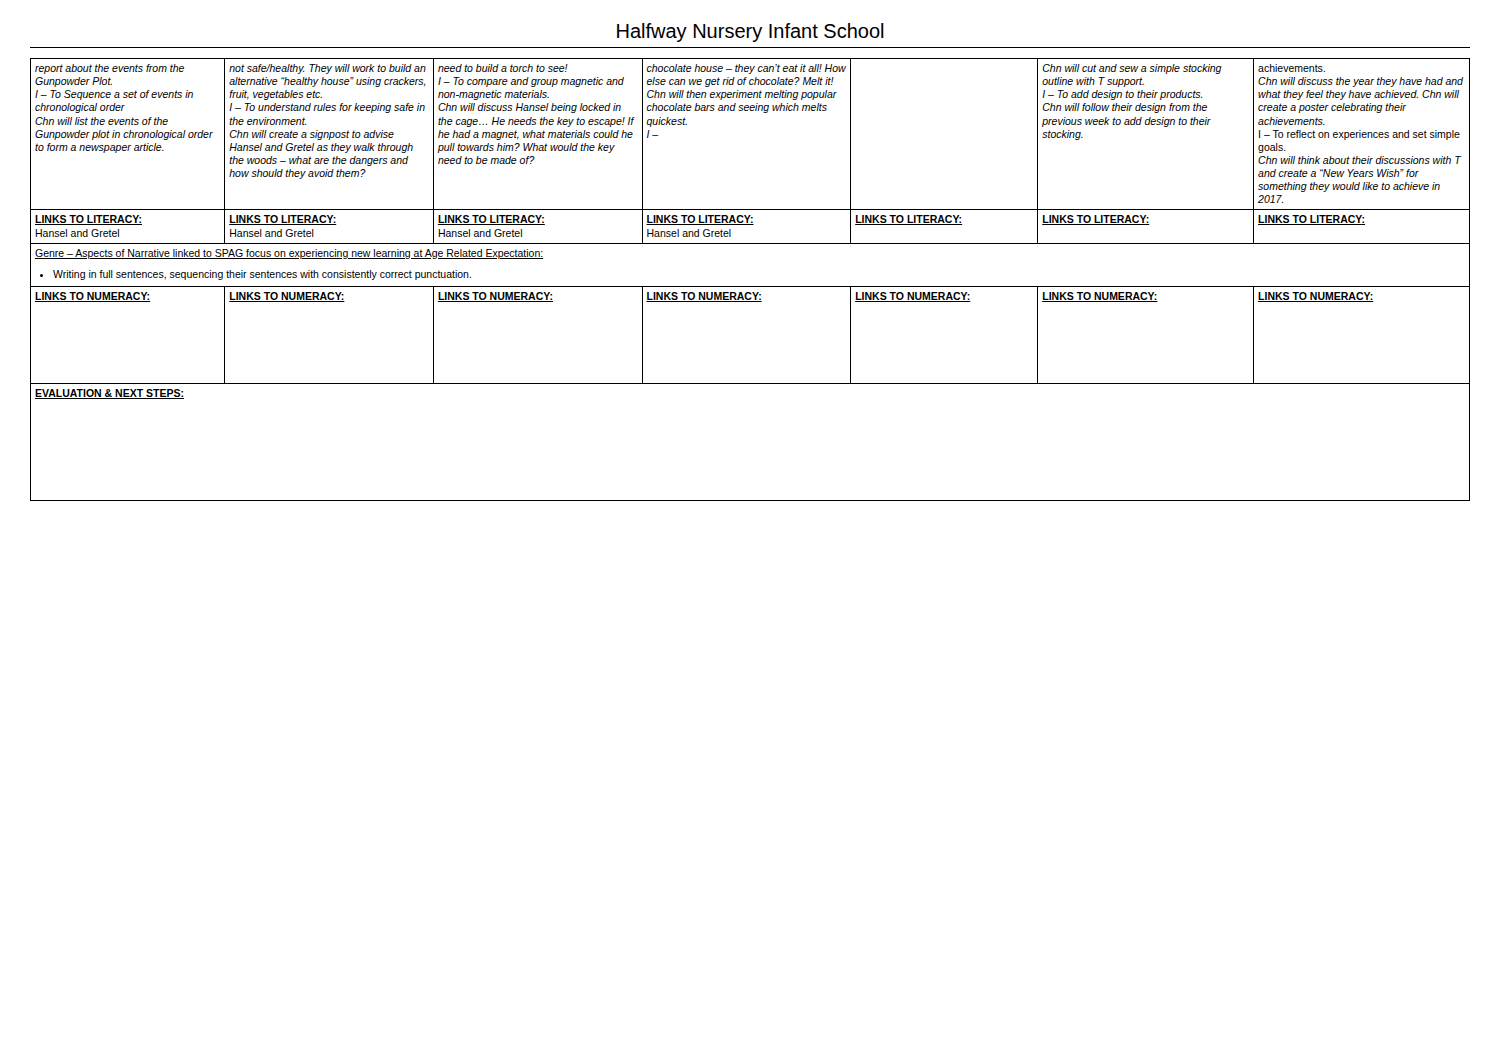Halfway Nursery Infant School
| report about the events from the Gunpowder Plot. I – To Sequence a set of events in chronological order Chn will list the events of the Gunpowder plot in chronological order to form a newspaper article. | not safe/healthy. They will work to build an alternative “healthy house” using crackers, fruit, vegetables etc. I – To understand rules for keeping safe in the environment. Chn will create a signpost to advise Hansel and Gretel as they walk through the woods – what are the dangers and how should they avoid them? | need to build a torch to see! I – To compare and group magnetic and non-magnetic materials. Chn will discuss Hansel being locked in the cage… He needs the key to escape! If he had a magnet, what materials could he pull towards him? What would the key need to be made of? | chocolate house – they can’t eat it all! How else can we get rid of chocolate? Melt it! Chn will then experiment melting popular chocolate bars and seeing which melts quickest. I – | | Chn will cut and sew a simple stocking outline with T support. I – To add design to their products. Chn will follow their design from the previous week to add design to their stocking. | achievements. Chn will discuss the year they have had and what they feel they have achieved. Chn will create a poster celebrating their achievements. I – To reflect on experiences and set simple goals. Chn will think about their discussions with T and create a “New Years Wish” for something they would like to achieve in 2017. |
| LINKS TO LITERACY: Hansel and Gretel | LINKS TO LITERACY: Hansel and Gretel | LINKS TO LITERACY: Hansel and Gretel | LINKS TO LITERACY: Hansel and Gretel | LINKS TO LITERACY: | LINKS TO LITERACY: | LINKS TO LITERACY: |
| Genre – Aspects of Narrative linked to SPAG focus on experiencing new learning at Age Related Expectation: |
| Writing in full sentences, sequencing their sentences with consistently correct punctuation. |
| LINKS TO NUMERACY: | LINKS TO NUMERACY: | LINKS TO NUMERACY: | LINKS TO NUMERACY: | LINKS TO NUMERACY: | LINKS TO NUMERACY: | LINKS TO NUMERACY: |
| EVALUATION & NEXT STEPS: |